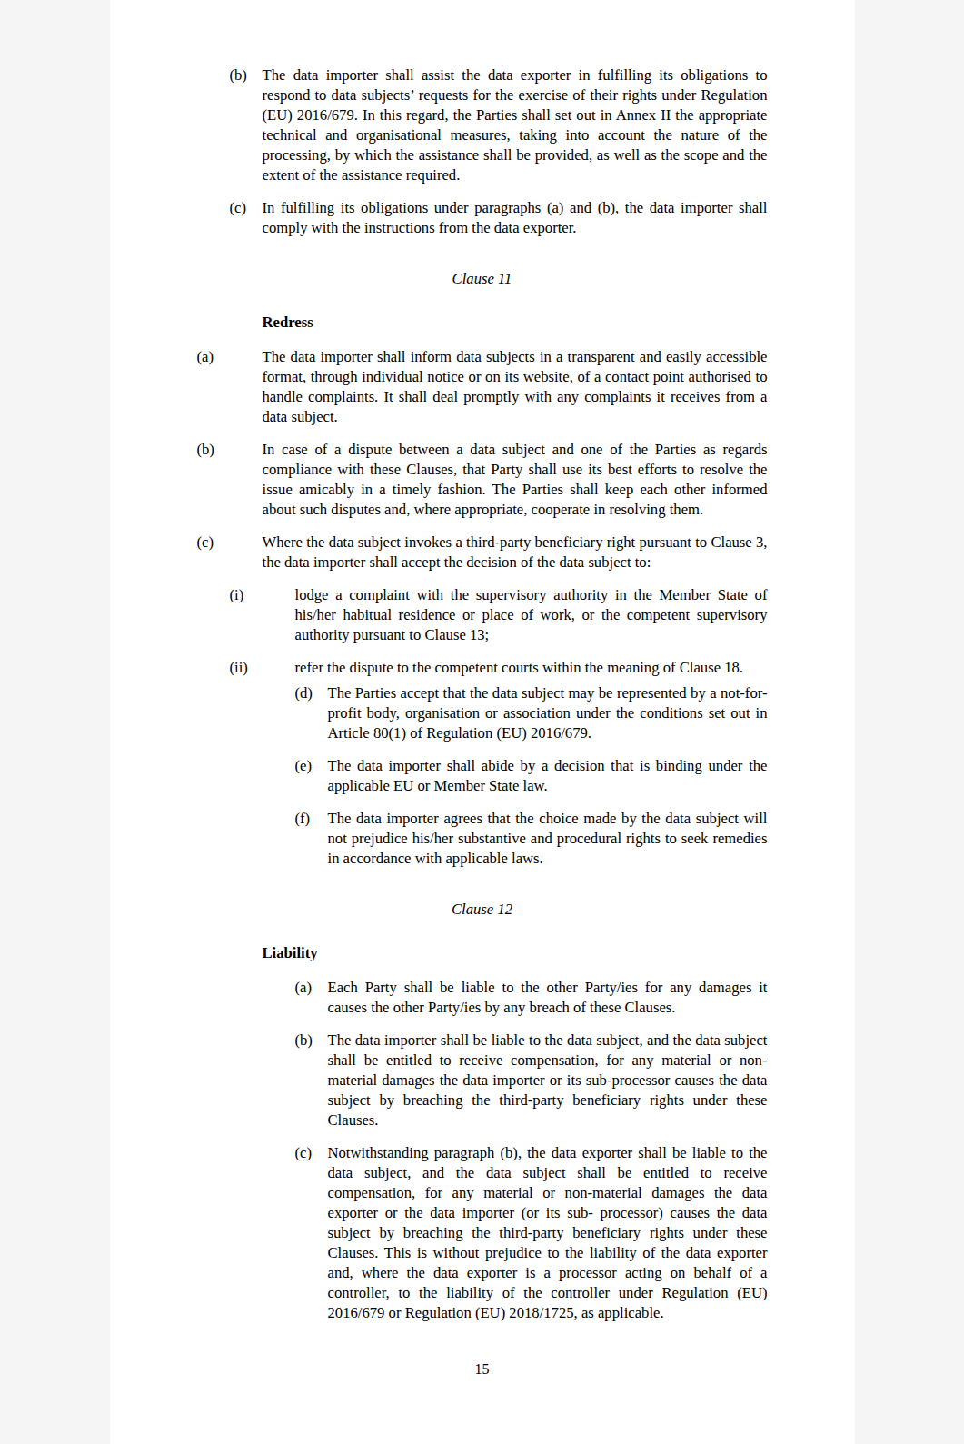(b)
The data importer shall assist the data exporter in fulfilling its obligations to respond to data subjects’ requests for the exercise of their rights under Regulation (EU) 2016/679. In this regard, the Parties shall set out in Annex II the appropriate technical and organisational measures, taking into account the nature of the processing, by which the assistance shall be provided, as well as the scope and the extent of the assistance required.
(c)
In fulfilling its obligations under paragraphs (a) and (b), the data importer shall comply with the instructions from the data exporter.
Clause 11
Redress
(a)
The data importer shall inform data subjects in a transparent and easily accessible format, through individual notice or on its website, of a contact point authorised to handle complaints. It shall deal promptly with any complaints it receives from a data subject.
(b)
In case of a dispute between a data subject and one of the Parties as regards compliance with these Clauses, that Party shall use its best efforts to resolve the issue amicably in a timely fashion. The Parties shall keep each other informed about such disputes and, where appropriate, cooperate in resolving them.
(c)
Where the data subject invokes a third-party beneficiary right pursuant to Clause 3, the data importer shall accept the decision of the data subject to:
(i)
lodge a complaint with the supervisory authority in the Member State of his/her habitual residence or place of work, or the competent supervisory authority pursuant to Clause 13;
(ii)
refer the dispute to the competent courts within the meaning of Clause 18.
(d)
The Parties accept that the data subject may be represented by a not-for-profit body, organisation or association under the conditions set out in Article 80(1) of Regulation (EU) 2016/679.
(e)
The data importer shall abide by a decision that is binding under the applicable EU or Member State law.
(f)
The data importer agrees that the choice made by the data subject will not prejudice his/her substantive and procedural rights to seek remedies in accordance with applicable laws.
Clause 12
Liability
(a)
Each Party shall be liable to the other Party/ies for any damages it causes the other Party/ies by any breach of these Clauses.
(b)
The data importer shall be liable to the data subject, and the data subject shall be entitled to receive compensation, for any material or non-material damages the data importer or its sub-processor causes the data subject by breaching the third-party beneficiary rights under these Clauses.
(c)
Notwithstanding paragraph (b), the data exporter shall be liable to the data subject, and the data subject shall be entitled to receive compensation, for any material or non-material damages the data exporter or the data importer (or its sub- processor) causes the data subject by breaching the third-party beneficiary rights under these Clauses. This is without prejudice to the liability of the data exporter and, where the data exporter is a processor acting on behalf of a controller, to the liability of the controller under Regulation (EU) 2016/679 or Regulation (EU) 2018/1725, as applicable.
15